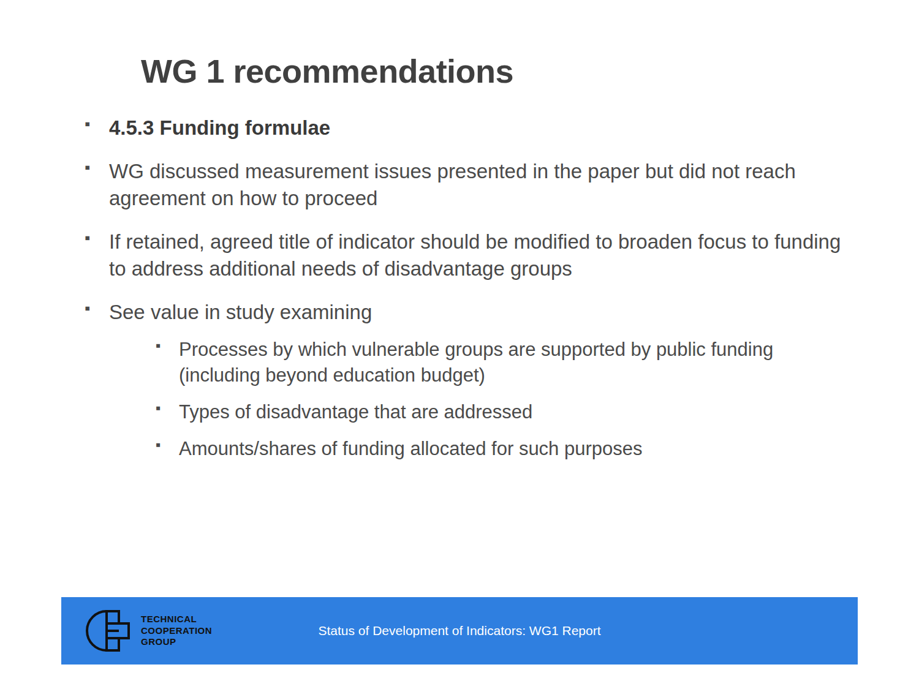WG 1 recommendations
4.5.3 Funding formulae
WG discussed measurement issues presented in the paper but did not reach agreement on how to proceed
If retained, agreed title of indicator should be modified to broaden focus to funding to address additional needs of disadvantage groups
See value in study examining
Processes by which vulnerable groups are supported by public funding (including beyond education budget)
Types of disadvantage that are addressed
Amounts/shares of funding allocated for such purposes
TECHNICAL
COOPERATION
GROUP
Status of Development of Indicators: WG1 Report